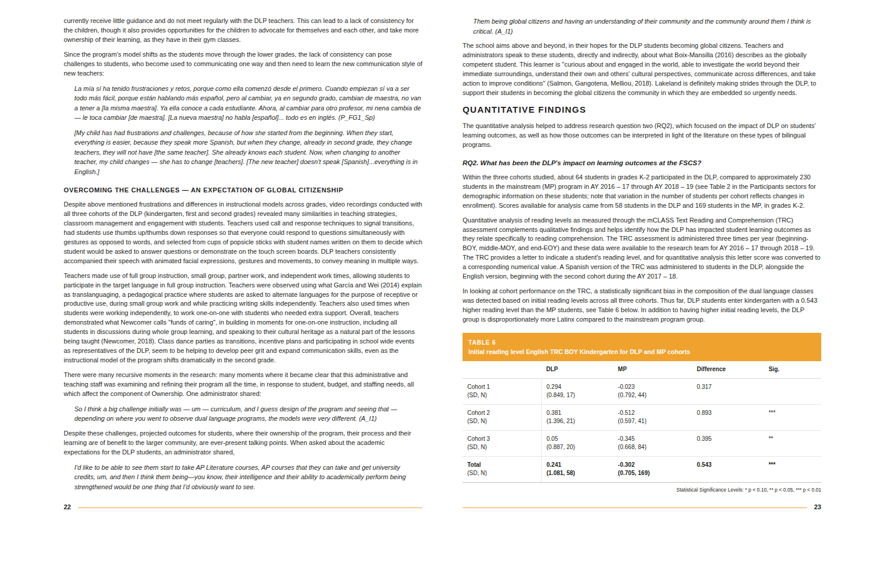currently receive little guidance and do not meet regularly with the DLP teachers. This can lead to a lack of consistency for the children, though it also provides opportunities for the children to advocate for themselves and each other, and take more ownership of their learning, as they have in their gym classes.
Since the program's model shifts as the students move through the lower grades, the lack of consistency can pose challenges to students, who become used to communicating one way and then need to learn the new communication style of new teachers:
La mía sí ha tenido frustraciones y retos, porque como ella comenzó desde el primero. Cuando empiezan sí va a ser todo más fácil, porque están hablando más español, pero al cambiar, ya en segundo grado, cambian de maestra, no van a tener a [la misma maestra]. Ya ella conoce a cada estudiante. Ahora, al cambiar para otro profesor, mi nena cambia de — le toca cambiar [de maestra]. [La nueva maestra] no habla [español]... todo es en inglés. (P_FG1_Sp)
[My child has had frustrations and challenges, because of how she started from the beginning. When they start, everything is easier, because they speak more Spanish, but when they change, already in second grade, they change teachers, they will not have [the same teacher]. She already knows each student. Now, when changing to another teacher, my child changes — she has to change [teachers]. [The new teacher] doesn't speak [Spanish]...everything is in English.]
Overcoming the Challenges — An Expectation of Global Citizenship
Despite above mentioned frustrations and differences in instructional models across grades, video recordings conducted with all three cohorts of the DLP (kindergarten, first and second grades) revealed many similarities in teaching strategies, classroom management and engagement with students. Teachers used call and response techniques to signal transitions, had students use thumbs up/thumbs down responses so that everyone could respond to questions simultaneously with gestures as opposed to words, and selected from cups of popsicle sticks with student names written on them to decide which student would be asked to answer questions or demonstrate on the touch screen boards. DLP teachers consistently accompanied their speech with animated facial expressions, gestures and movements, to convey meaning in multiple ways.
Teachers made use of full group instruction, small group, partner work, and independent work times, allowing students to participate in the target language in full group instruction. Teachers were observed using what García and Wei (2014) explain as translanguaging, a pedagogical practice where students are asked to alternate languages for the purpose of receptive or productive use, during small group work and while practicing writing skills independently. Teachers also used times when students were working independently, to work one-on-one with students who needed extra support. Overall, teachers demonstrated what Newcomer calls "funds of caring", in building in moments for one-on-one instruction, including all students in discussions during whole group learning, and speaking to their cultural heritage as a natural part of the lessons being taught (Newcomer, 2018). Class dance parties as transitions, incentive plans and participating in school wide events as representatives of the DLP, seem to be helping to develop peer grit and expand communication skills, even as the instructional model of the program shifts dramatically in the second grade.
There were many recursive moments in the research: many moments where it became clear that this administrative and teaching staff was examining and refining their program all the time, in response to student, budget, and staffing needs, all which affect the component of Ownership. One administrator shared:
So I think a big challenge initially was — um — curriculum, and I guess design of the program and seeing that — depending on where you went to observe dual language programs, the models were very different. (A_I1)
Despite these challenges, projected outcomes for students, where their ownership of the program, their process and their learning are of benefit to the larger community, are ever-present talking points. When asked about the academic expectations for the DLP students, an administrator shared,
I'd like to be able to see them start to take AP Literature courses, AP courses that they can take and get university credits, um, and then I think them being—you know, their intelligence and their ability to academically perform being strengthened would be one thing that I'd obviously want to see.
Them being global citizens and having an understanding of their community and the community around them I think is critical. (A_I1)
The school aims above and beyond, in their hopes for the DLP students becoming global citizens. Teachers and administrators speak to these students, directly and indirectly, about what Boix-Mansilla (2016) describes as the globally competent student. This learner is "curious about and engaged in the world, able to investigate the world beyond their immediate surroundings, understand their own and others' cultural perspectives, communicate across differences, and take action to improve conditions" (Salmon, Gangotena, Melliou, 2018). Lakeland is definitely making strides through the DLP, to support their students in becoming the global citizens the community in which they are embedded so urgently needs.
Quantitative Findings
The quantitative analysis helped to address research question two (RQ2), which focused on the impact of DLP on students' learning outcomes, as well as how those outcomes can be interpreted in light of the literature on these types of bilingual programs.
RQ2. What has been the DLP's impact on learning outcomes at the FSCS?
Within the three cohorts studied, about 64 students in grades K-2 participated in the DLP, compared to approximately 230 students in the mainstream (MP) program in AY 2016 – 17 through AY 2018 – 19 (see Table 2 in the Participants sectors for demographic information on these students; note that variation in the number of students per cohort reflects changes in enrollment). Scores available for analysis came from 58 students in the DLP and 169 students in the MP, in grades K-2.
Quantitative analysis of reading levels as measured through the mCLASS Text Reading and Comprehension (TRC) assessment complements qualitative findings and helps identify how the DLP has impacted student learning outcomes as they relate specifically to reading comprehension. The TRC assessment is administered three times per year (beginning-BOY, middle-MOY, and end-EOY) and these data were available to the research team for AY 2016 – 17 through 2018 – 19. The TRC provides a letter to indicate a student's reading level, and for quantitative analysis this letter score was converted to a corresponding numerical value. A Spanish version of the TRC was administered to students in the DLP, alongside the English version, beginning with the second cohort during the AY 2017 – 18.
In looking at cohort performance on the TRC, a statistically significant bias in the composition of the dual language classes was detected based on initial reading levels across all three cohorts. Thus far, DLP students enter kindergarten with a 0.543 higher reading level than the MP students, see Table 6 below. In addition to having higher initial reading levels, the DLP group is disproportionately more Latinx compared to the mainstream program group.
TABLE 6 Initial reading level English TRC BOY Kindergarten for DLP and MP cohorts
| | DLP | MP | Difference | Sig. |
| --- | --- | --- | --- | --- |
| Cohort 1 (SD, N) | 0.294 (0.849, 17) | -0.023 (0.792, 44) | 0.317 | |
| Cohort 2 (SD, N) | 0.381 (1.396, 21) | -0.512 (0.597, 41) | 0.893 | *** |
| Cohort 3 (SD, N) | 0.05 (0.887, 20) | -0.345 (0.668, 84) | 0.395 | ** |
| Total (SD, N) | 0.241 (1.081, 58) | -0.302 (0.705, 169) | 0.543 | *** |
Statistical Significance Levels: * p < 0.10, ** p < 0.05, *** p < 0.01
22
23